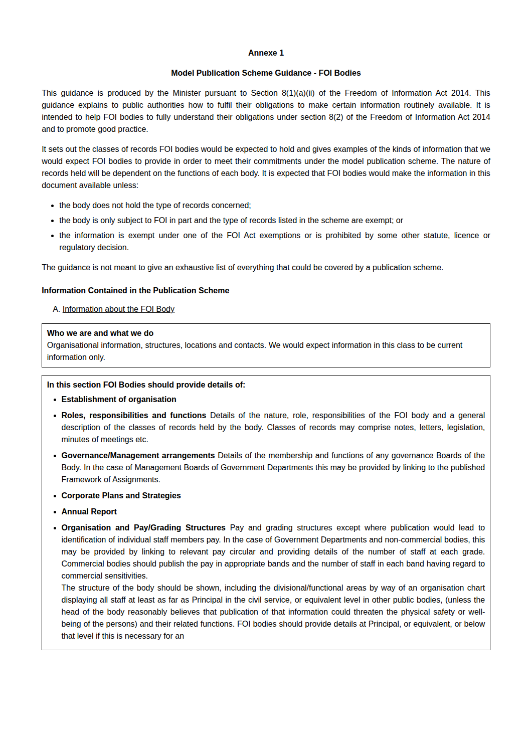Annexe 1
Model Publication Scheme Guidance - FOI Bodies
This guidance is produced by the Minister pursuant to Section 8(1)(a)(ii) of the Freedom of Information Act 2014. This guidance explains to public authorities how to fulfil their obligations to make certain information routinely available. It is intended to help FOI bodies to fully understand their obligations under section 8(2) of the Freedom of Information Act 2014 and to promote good practice.
It sets out the classes of records FOI bodies would be expected to hold and gives examples of the kinds of information that we would expect FOI bodies to provide in order to meet their commitments under the model publication scheme. The nature of records held will be dependent on the functions of each body. It is expected that FOI bodies would make the information in this document available unless:
the body does not hold the type of records concerned;
the body is only subject to FOI in part and the type of records listed in the scheme are exempt; or
the information is exempt under one of the FOI Act exemptions or is prohibited by some other statute, licence or regulatory decision.
The guidance is not meant to give an exhaustive list of everything that could be covered by a publication scheme.
Information Contained in the Publication Scheme
Information about the FOI Body
| Who we are and what we do Organisational information, structures, locations and contacts. We would expect information in this class to be current information only. |
| In this section FOI Bodies should provide details of: Establishment of organisation Roles, responsibilities and functions Details of the nature, role, responsibilities of the FOI body and a general description of the classes of records held by the body. Classes of records may comprise notes, letters, legislation, minutes of meetings etc. Governance/Management arrangements Details of the membership and functions of any governance Boards of the Body. In the case of Management Boards of Government Departments this may be provided by linking to the published Framework of Assignments. Corporate Plans and Strategies Annual Report Organisation and Pay/Grading Structures Pay and grading structures except where publication would lead to identification of individual staff members pay. In the case of Government Departments and non-commercial bodies, this may be provided by linking to relevant pay circular and providing details of the number of staff at each grade. Commercial bodies should publish the pay in appropriate bands and the number of staff in each band having regard to commercial sensitivities. The structure of the body should be shown, including the divisional/functional areas by way of an organisation chart displaying all staff at least as far as Principal in the civil service, or equivalent level in other public bodies, (unless the head of the body reasonably believes that publication of that information could threaten the physical safety or well-being of the persons) and their related functions. FOI bodies should provide details at Principal, or equivalent, or below that level if this is necessary for an |